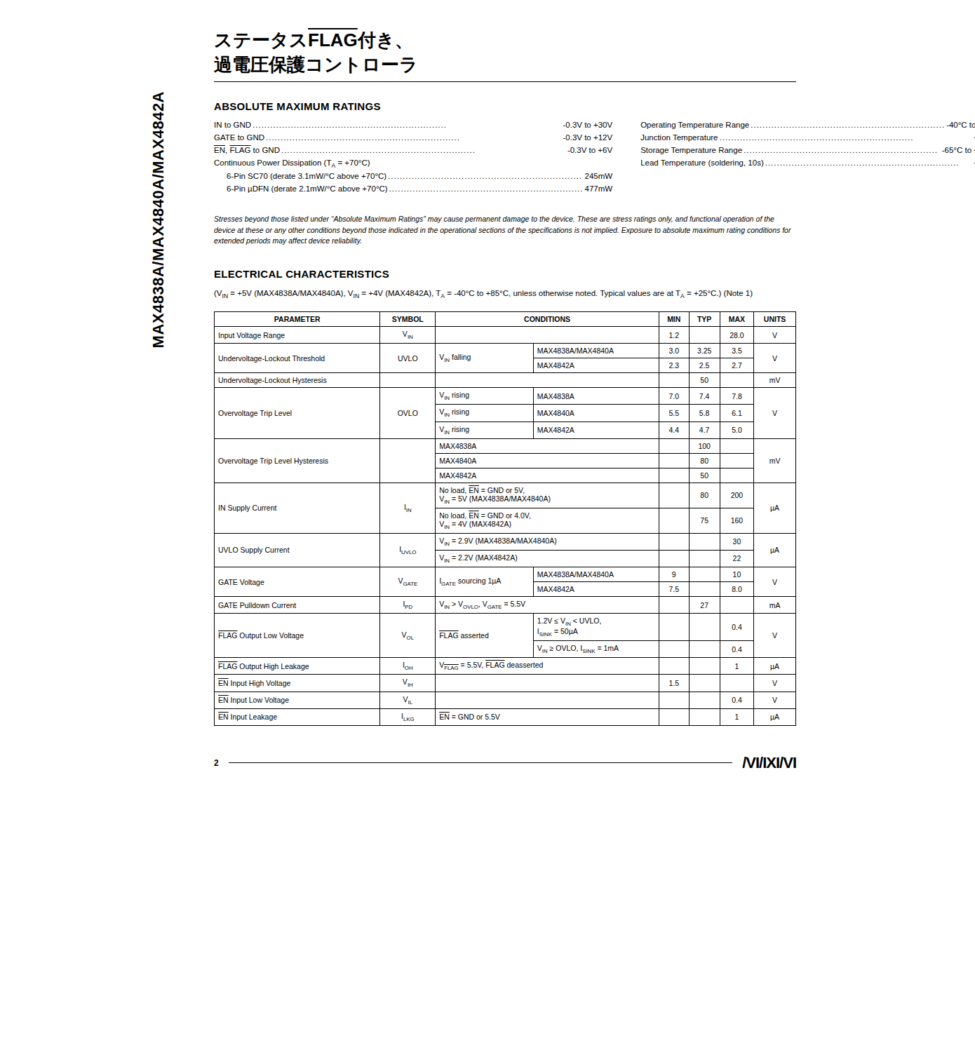MAX4838A/MAX4840A/MAX4842A
ステータスFLAG付き、
過電圧保護コントローラ
ABSOLUTE MAXIMUM RATINGS
IN to GND..................................................................-0.3V to +30V
GATE to GND..................................................................-0.3V to +12V
EN, FLAG to GND..................................................................-0.3V to +6V
Continuous Power Dissipation (TA = +70°C)
6-Pin SC70 (derate 3.1mW/°C above +70°C).................................................................. 245mW
6-Pin µDFN (derate 2.1mW/°C above +70°C).................................................................. 477mW
Operating Temperature Range..................................................................-40°C to +85°C
Junction Temperature..................................................................+150°C
Storage Temperature Range..................................................................-65°C to +150°C
Lead Temperature (soldering, 10s)..................................................................+300°C
Stresses beyond those listed under “Absolute Maximum Ratings” may cause permanent damage to the device. These are stress ratings only, and functional operation of the device at these or any other conditions beyond those indicated in the operational sections of the specifications is not implied. Exposure to absolute maximum rating conditions for extended periods may affect device reliability.
ELECTRICAL CHARACTERISTICS
(VIN = +5V (MAX4838A/MAX4840A), VIN = +4V (MAX4842A), TA = -40°C to +85°C, unless otherwise noted. Typical values are at TA = +25°C.) (Note 1)
| PARAMETER | SYMBOL | CONDITIONS | MIN | TYP | MAX | UNITS |
| --- | --- | --- | --- | --- | --- | --- |
| Input Voltage Range | V IN | | 1.2 | | 28.0 | V |
| Undervoltage-Lockout Threshold | UVLO | V IN falling | MAX4838A/MAX4840A | 3.0 | 3.25 | 3.5 | V |
| MAX4842A | 2.3 | 2.5 | 2.7 |
| Undervoltage-Lockout Hysteresis | | | | 50 | | mV |
| Overvoltage Trip Level | OVLO | V IN rising | MAX4838A | 7.0 | 7.4 | 7.8 | V |
| V IN rising | MAX4840A | 5.5 | 5.8 | 6.1 |
| V IN rising | MAX4842A | 4.4 | 4.7 | 5.0 |
| Overvoltage Trip Level Hysteresis | | MAX4838A | | 100 | | mV |
| MAX4840A | | 80 | |
| MAX4842A | | 50 | |
| IN Supply Current | I IN | No load, EN = GND or 5V, V IN = 5V (MAX4838A/MAX4840A) | | 80 | 200 | µA |
| No load, EN = GND or 4.0V, V IN = 4V (MAX4842A) | | 75 | 160 |
| UVLO Supply Current | I UVLO | V IN = 2.9V (MAX4838A/MAX4840A) | | | 30 | µA |
| V IN = 2.2V (MAX4842A) | | | 22 |
| GATE Voltage | V GATE | I GATE sourcing 1µA | MAX4838A/MAX4840A | 9 | | 10 | V |
| MAX4842A | 7.5 | | 8.0 |
| GATE Pulldown Current | I PD | V IN > V OVLO , V GATE = 5.5V | | 27 | | mA |
| FLAG Output Low Voltage | V OL | FLAG asserted | 1.2V ≤ V IN < UVLO, I SINK = 50µA | | | 0.4 | V |
| V IN ≥ OVLO, I SINK = 1mA | | | 0.4 |
| FLAG Output High Leakage | I OH | V FLAG = 5.5V, FLAG deasserted | | | 1 | µA |
| EN Input High Voltage | V IH | | 1.5 | | | V |
| EN Input Low Voltage | V IL | | | | 0.4 | V |
| EN Input Leakage | I LKG | EN = GND or 5.5V | | | 1 | µA |
2 /VI/IXI/VI